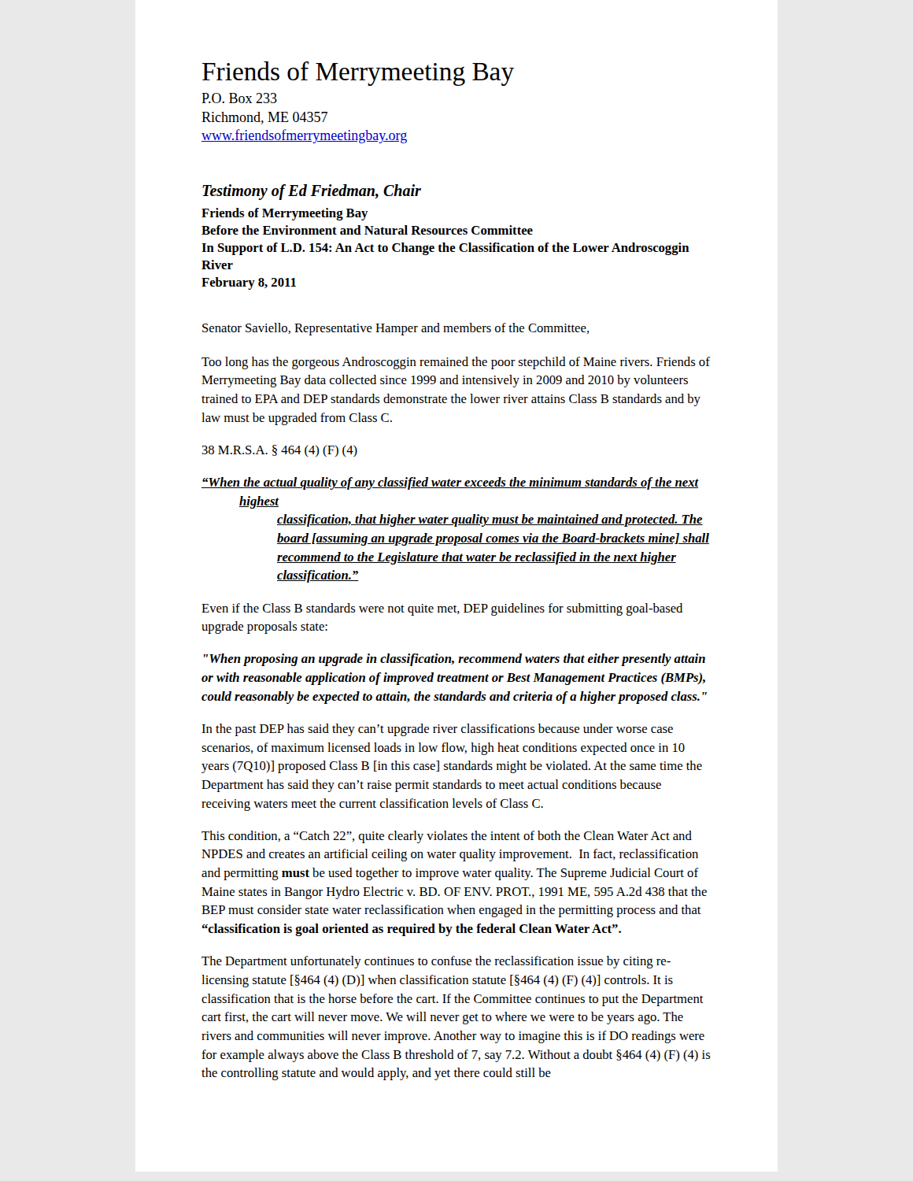Friends of Merrymeeting Bay
P.O. Box 233
Richmond, ME 04357
www.friendsofmerrymeetingbay.org
Testimony of Ed Friedman, Chair
Friends of Merrymeeting Bay
Before the Environment and Natural Resources Committee
In Support of L.D. 154: An Act to Change the Classification of the Lower Androscoggin River
February 8, 2011
Senator Saviello, Representative Hamper and members of the Committee,
Too long has the gorgeous Androscoggin remained the poor stepchild of Maine rivers. Friends of Merrymeeting Bay data collected since 1999 and intensively in 2009 and 2010 by volunteers trained to EPA and DEP standards demonstrate the lower river attains Class B standards and by law must be upgraded from Class C.
38 M.R.S.A. § 464 (4) (F) (4)
“When the actual quality of any classified water exceeds the minimum standards of the next highest classification, that higher water quality must be maintained and protected. The board [assuming an upgrade proposal comes via the Board-brackets mine] shall recommend to the Legislature that water be reclassified in the next higher classification.”
Even if the Class B standards were not quite met, DEP guidelines for submitting goal-based upgrade proposals state:
"When proposing an upgrade in classification, recommend waters that either presently attain or with reasonable application of improved treatment or Best Management Practices (BMPs), could reasonably be expected to attain, the standards and criteria of a higher proposed class."
In the past DEP has said they can’t upgrade river classifications because under worse case scenarios, of maximum licensed loads in low flow, high heat conditions expected once in 10 years (7Q10)] proposed Class B [in this case] standards might be violated. At the same time the Department has said they can’t raise permit standards to meet actual conditions because receiving waters meet the current classification levels of Class C.
This condition, a “Catch 22”, quite clearly violates the intent of both the Clean Water Act and NPDES and creates an artificial ceiling on water quality improvement. In fact, reclassification and permitting must be used together to improve water quality. The Supreme Judicial Court of Maine states in Bangor Hydro Electric v. BD. OF ENV. PROT., 1991 ME, 595 A.2d 438 that the BEP must consider state water reclassification when engaged in the permitting process and that “classification is goal oriented as required by the federal Clean Water Act”.
The Department unfortunately continues to confuse the reclassification issue by citing re-licensing statute [§464 (4) (D)] when classification statute [§464 (4) (F) (4)] controls. It is classification that is the horse before the cart. If the Committee continues to put the Department cart first, the cart will never move. We will never get to where we were to be years ago. The rivers and communities will never improve. Another way to imagine this is if DO readings were for example always above the Class B threshold of 7, say 7.2. Without a doubt §464 (4) (F) (4) is the controlling statute and would apply, and yet there could still be